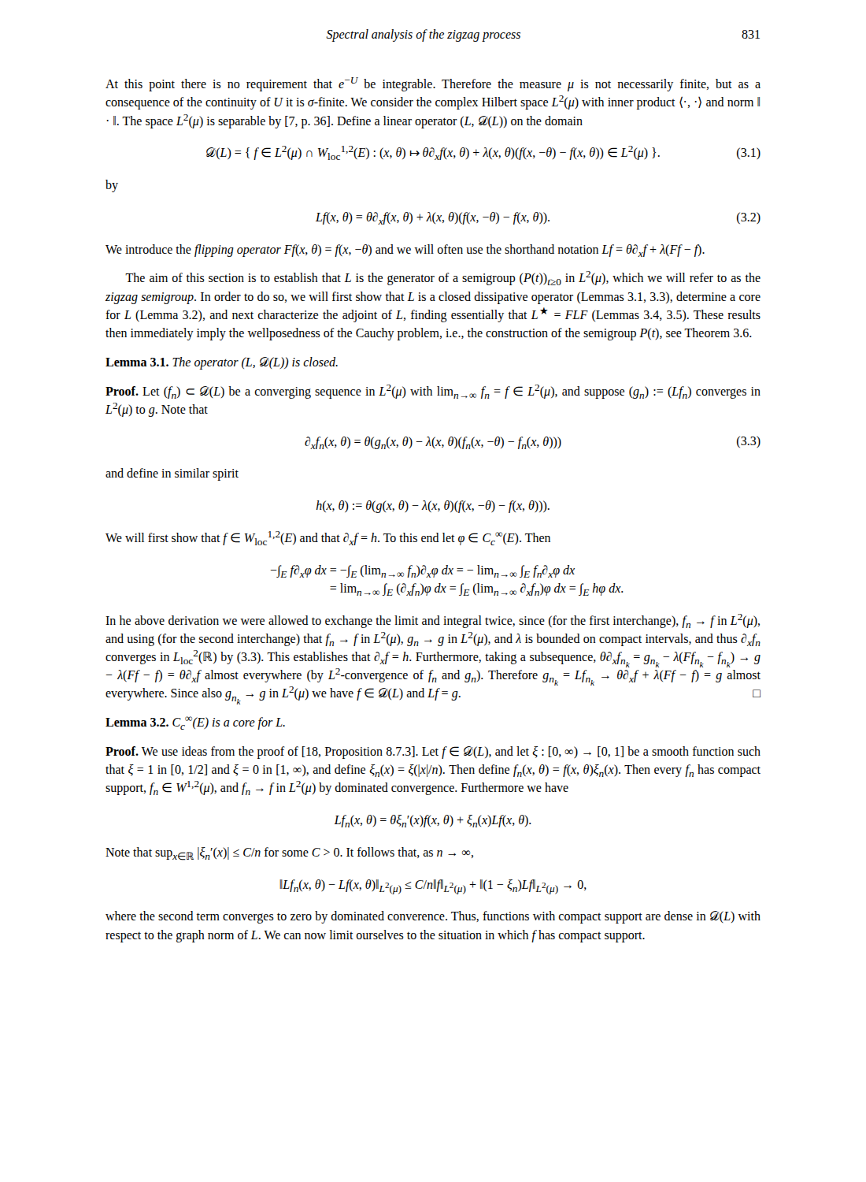Spectral analysis of the zigzag process 831
At this point there is no requirement that e−U be integrable. Therefore the measure μ is not necessarily finite, but as a consequence of the continuity of U it is σ-finite. We consider the complex Hilbert space L2(μ) with inner product ⟨·, ·⟩ and norm ‖ · ‖. The space L2(μ) is separable by [7, p. 36]. Define a linear operator (L, 𝒟(L)) on the domain
𝒟(L) = { f ∈ L2(μ) ∩ Wloc1,2(E) : (x, θ) ↦ θ∂xf(x, θ) + λ(x, θ)(f(x, −θ) − f(x, θ)) ∈ L2(μ) }. (3.1)
by
Lf(x, θ) = θ∂xf(x, θ) + λ(x, θ)(f(x, −θ) − f(x, θ)). (3.2)
We introduce the flipping operator Ff(x, θ) = f(x, −θ) and we will often use the shorthand notation Lf = θ∂xf + λ(Ff − f).
The aim of this section is to establish that L is the generator of a semigroup (P(t))t≥0 in L2(μ), which we will refer to as the zigzag semigroup. In order to do so, we will first show that L is a closed dissipative operator (Lemmas 3.1, 3.3), determine a core for L (Lemma 3.2), and next characterize the adjoint of L, finding essentially that L★ = FLF (Lemmas 3.4, 3.5). These results then immediately imply the wellposedness of the Cauchy problem, i.e., the construction of the semigroup P(t), see Theorem 3.6.
Lemma 3.1. The operator (L, 𝒟(L)) is closed.
Proof. Let (fn) ⊂ 𝒟(L) be a converging sequence in L2(μ) with limn→∞ fn = f ∈ L2(μ), and suppose (gn) := (Lfn) converges in L2(μ) to g. Note that
∂xfn(x, θ) = θ(gn(x, θ) − λ(x, θ)(fn(x, −θ) − fn(x, θ))) (3.3)
and define in similar spirit
h(x, θ) := θ(g(x, θ) − λ(x, θ)(f(x, −θ) − f(x, θ))).
We will first show that f ∈ Wloc1,2(E) and that ∂xf = h. To this end let φ ∈ Cc∞(E). Then
−∫E f∂xφ dx = −∫E (limn→∞ fn)∂xφ dx = − limn→∞ ∫E fn∂xφ dx = limn→∞ ∫E (∂xfn)φ dx = ∫E (limn→∞ ∂xfn)φ dx = ∫E hφ dx.
In he above derivation we were allowed to exchange the limit and integral twice, since (for the first interchange), fn → f in L2(μ), and using (for the second interchange) that fn → f in L2(μ), gn → g in L2(μ), and λ is bounded on compact intervals, and thus ∂xfn converges in Lloc2(ℝ) by (3.3). This establishes that ∂xf = h. Furthermore, taking a subsequence, θ∂xfnk = gnk − λ(Ffnk − fnk) → g − λ(Ff − f) = θ∂xf almost everywhere (by L2-convergence of fn and gn). Therefore gnk = Lfnk → θ∂xf + λ(Ff − f) = g almost everywhere. Since also gnk → g in L2(μ) we have f ∈ 𝒟(L) and Lf = g. □
Lemma 3.2. Cc∞(E) is a core for L.
Proof. We use ideas from the proof of [18, Proposition 8.7.3]. Let f ∈ 𝒟(L), and let ξ : [0, ∞) → [0, 1] be a smooth function such that ξ = 1 in [0, 1/2] and ξ = 0 in [1, ∞), and define ξn(x) = ξ(|x|/n). Then define fn(x, θ) = f(x, θ)ξn(x). Then every fn has compact support, fn ∈ W1,2(μ), and fn → f in L2(μ) by dominated convergence. Furthermore we have
Lfn(x, θ) = θξn′(x)f(x, θ) + ξn(x)Lf(x, θ).
Note that supx∈ℝ |ξn′(x)| ≤ C/n for some C > 0. It follows that, as n → ∞,
‖Lfn(x, θ) − Lf(x, θ)‖L2(μ) ≤ C/n‖f‖L2(μ) + ‖(1 − ξn)Lf‖L2(μ) → 0,
where the second term converges to zero by dominated converence. Thus, functions with compact support are dense in 𝒟(L) with respect to the graph norm of L. We can now limit ourselves to the situation in which f has compact support.